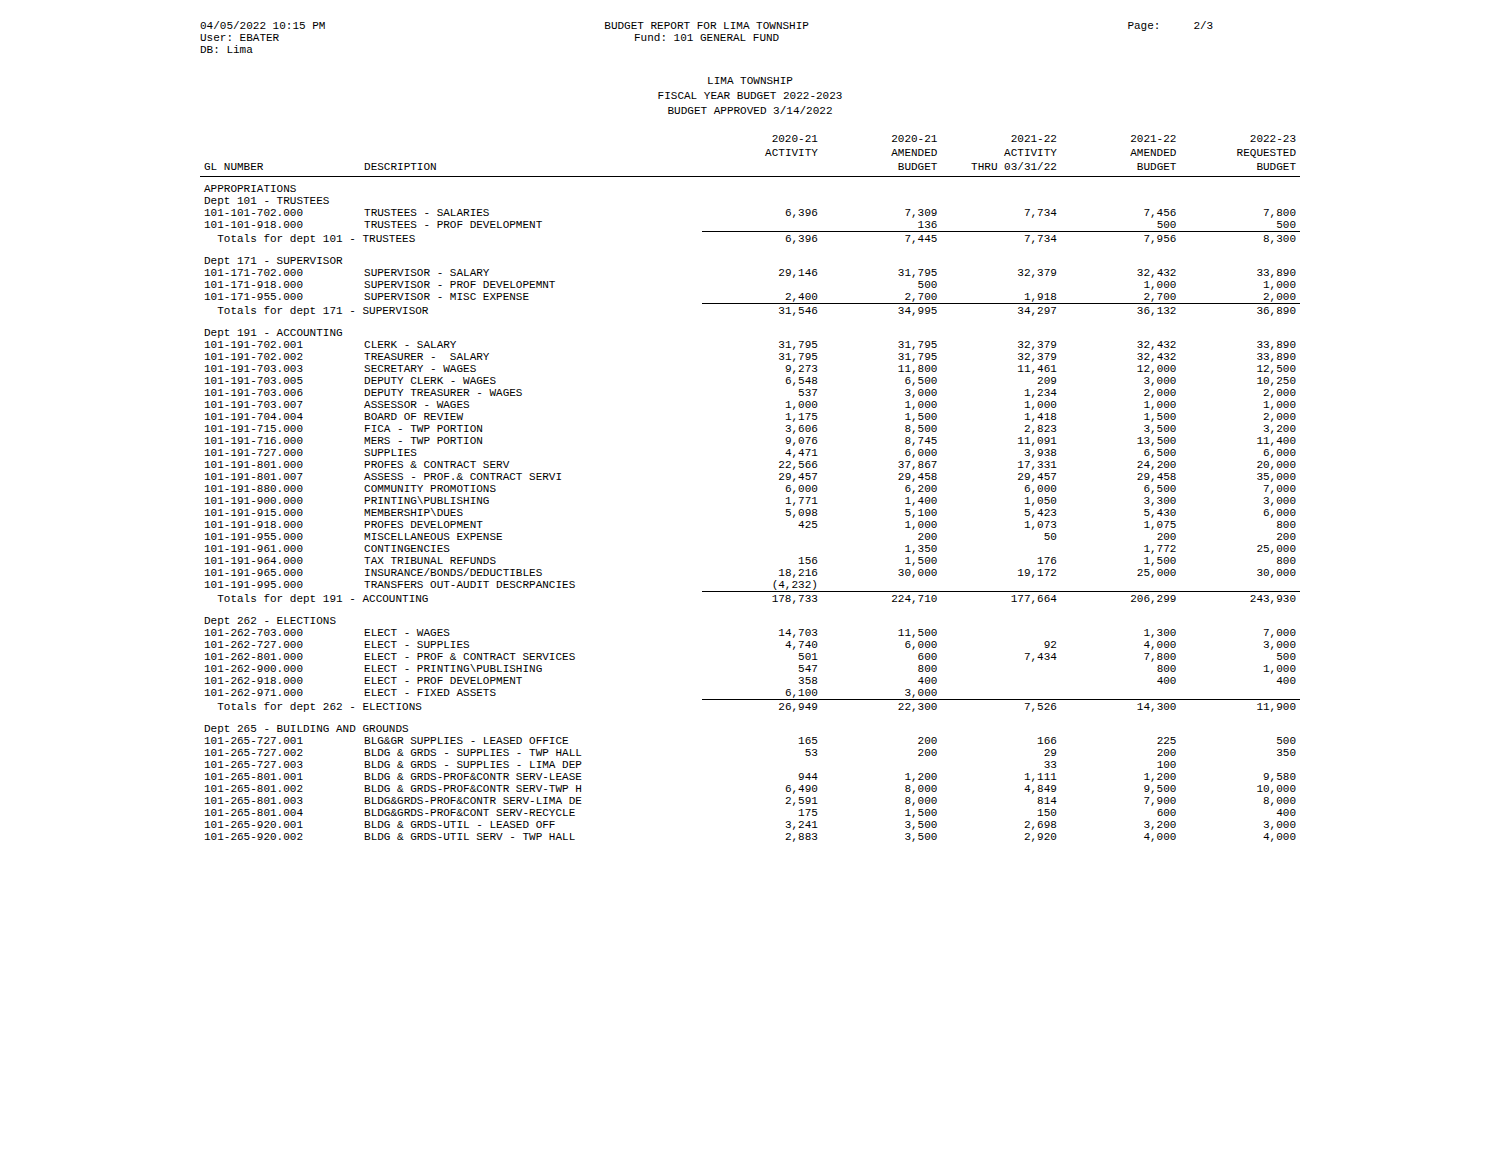04/05/2022 10:15 PM
User: EBATER
DB: Lima
BUDGET REPORT FOR LIMA TOWNSHIP
Fund: 101 GENERAL FUND
Page: 2/3
LIMA TOWNSHIP
FISCAL YEAR BUDGET 2022-2023
BUDGET APPROVED 3/14/2022
| | | 2020-21 | 2020-21 | 2021-22 | 2021-22 | 2022-23 |
| --- | --- | --- | --- | --- | --- | --- |
| | | ACTIVITY | AMENDED | ACTIVITY | AMENDED | REQUESTED |
| GL NUMBER | DESCRIPTION | | BUDGET | THRU 03/31/22 | BUDGET | BUDGET |
| APPROPRIATIONS |
| Dept 101 - TRUSTEES |
| 101-101-702.000 | TRUSTEES - SALARIES | 6,396 | 7,309 | 7,734 | 7,456 | 7,800 |
| 101-101-918.000 | TRUSTEES - PROF DEVELOPMENT | | 136 | | 500 | 500 |
| Totals for dept 101 - TRUSTEES | 6,396 | 7,445 | 7,734 | 7,956 | 8,300 |
| Dept 171 - SUPERVISOR |
| 101-171-702.000 | SUPERVISOR - SALARY | 29,146 | 31,795 | 32,379 | 32,432 | 33,890 |
| 101-171-918.000 | SUPERVISOR - PROF DEVELOPEMNT | | 500 | | 1,000 | 1,000 |
| 101-171-955.000 | SUPERVISOR - MISC EXPENSE | 2,400 | 2,700 | 1,918 | 2,700 | 2,000 |
| Totals for dept 171 - SUPERVISOR | 31,546 | 34,995 | 34,297 | 36,132 | 36,890 |
| Dept 191 - ACCOUNTING |
| 101-191-702.001 | CLERK - SALARY | 31,795 | 31,795 | 32,379 | 32,432 | 33,890 |
| 101-191-702.002 | TREASURER - SALARY | 31,795 | 31,795 | 32,379 | 32,432 | 33,890 |
| 101-191-703.003 | SECRETARY - WAGES | 9,273 | 11,800 | 11,461 | 12,000 | 12,500 |
| 101-191-703.005 | DEPUTY CLERK - WAGES | 6,548 | 6,500 | 209 | 3,000 | 10,250 |
| 101-191-703.006 | DEPUTY TREASURER - WAGES | 537 | 3,000 | 1,234 | 2,000 | 2,000 |
| 101-191-703.007 | ASSESSOR - WAGES | 1,000 | 1,000 | 1,000 | 1,000 | 1,000 |
| 101-191-704.004 | BOARD OF REVIEW | 1,175 | 1,500 | 1,418 | 1,500 | 2,000 |
| 101-191-715.000 | FICA - TWP PORTION | 3,606 | 8,500 | 2,823 | 3,500 | 3,200 |
| 101-191-716.000 | MERS - TWP PORTION | 9,076 | 8,745 | 11,091 | 13,500 | 11,400 |
| 101-191-727.000 | SUPPLIES | 4,471 | 6,000 | 3,938 | 6,500 | 6,000 |
| 101-191-801.000 | PROFES & CONTRACT SERV | 22,566 | 37,867 | 17,331 | 24,200 | 20,000 |
| 101-191-801.007 | ASSESS - PROF.& CONTRACT SERVI | 29,457 | 29,458 | 29,457 | 29,458 | 35,000 |
| 101-191-880.000 | COMMUNITY PROMOTIONS | 6,000 | 6,200 | 6,000 | 6,500 | 7,000 |
| 101-191-900.000 | PRINTING\PUBLISHING | 1,771 | 1,400 | 1,050 | 3,300 | 3,000 |
| 101-191-915.000 | MEMBERSHIP\DUES | 5,098 | 5,100 | 5,423 | 5,430 | 6,000 |
| 101-191-918.000 | PROFES DEVELOPMENT | 425 | 1,000 | 1,073 | 1,075 | 800 |
| 101-191-955.000 | MISCELLANEOUS EXPENSE | | 200 | 50 | 200 | 200 |
| 101-191-961.000 | CONTINGENCIES | | 1,350 | | 1,772 | 25,000 |
| 101-191-964.000 | TAX TRIBUNAL REFUNDS | 156 | 1,500 | 176 | 1,500 | 800 |
| 101-191-965.000 | INSURANCE/BONDS/DEDUCTIBLES | 18,216 | 30,000 | 19,172 | 25,000 | 30,000 |
| 101-191-995.000 | TRANSFERS OUT-AUDIT DESCRPANCIES | (4,232) | | | | |
| Totals for dept 191 - ACCOUNTING | 178,733 | 224,710 | 177,664 | 206,299 | 243,930 |
| Dept 262 - ELECTIONS |
| 101-262-703.000 | ELECT - WAGES | 14,703 | 11,500 | | 1,300 | 7,000 |
| 101-262-727.000 | ELECT - SUPPLIES | 4,740 | 6,000 | 92 | 4,000 | 3,000 |
| 101-262-801.000 | ELECT - PROF & CONTRACT SERVICES | 501 | 600 | 7,434 | 7,800 | 500 |
| 101-262-900.000 | ELECT - PRINTING\PUBLISHING | 547 | 800 | | 800 | 1,000 |
| 101-262-918.000 | ELECT - PROF DEVELOPMENT | 358 | 400 | | 400 | 400 |
| 101-262-971.000 | ELECT - FIXED ASSETS | 6,100 | 3,000 | | | |
| Totals for dept 262 - ELECTIONS | 26,949 | 22,300 | 7,526 | 14,300 | 11,900 |
| Dept 265 - BUILDING AND GROUNDS |
| 101-265-727.001 | BLG&GR SUPPLIES - LEASED OFFICE | 165 | 200 | 166 | 225 | 500 |
| 101-265-727.002 | BLDG & GRDS - SUPPLIES - TWP HALL | 53 | 200 | 29 | 200 | 350 |
| 101-265-727.003 | BLDG & GRDS - SUPPLIES - LIMA DEP | | | 33 | 100 | |
| 101-265-801.001 | BLDG & GRDS-PROF&CONTR SERV-LEASE | 944 | 1,200 | 1,111 | 1,200 | 9,580 |
| 101-265-801.002 | BLDG & GRDS-PROF&CONTR SERV-TWP H | 6,490 | 8,000 | 4,849 | 9,500 | 10,000 |
| 101-265-801.003 | BLDG&GRDS-PROF&CONTR SERV-LIMA DE | 2,591 | 8,000 | 814 | 7,900 | 8,000 |
| 101-265-801.004 | BLDG&GRDS-PROF&CONT SERV-RECYCLE | 175 | 1,500 | 150 | 600 | 400 |
| 101-265-920.001 | BLDG & GRDS-UTIL - LEASED OFF | 3,241 | 3,500 | 2,698 | 3,200 | 3,000 |
| 101-265-920.002 | BLDG & GRDS-UTIL SERV - TWP HALL | 2,883 | 3,500 | 2,920 | 4,000 | 4,000 |